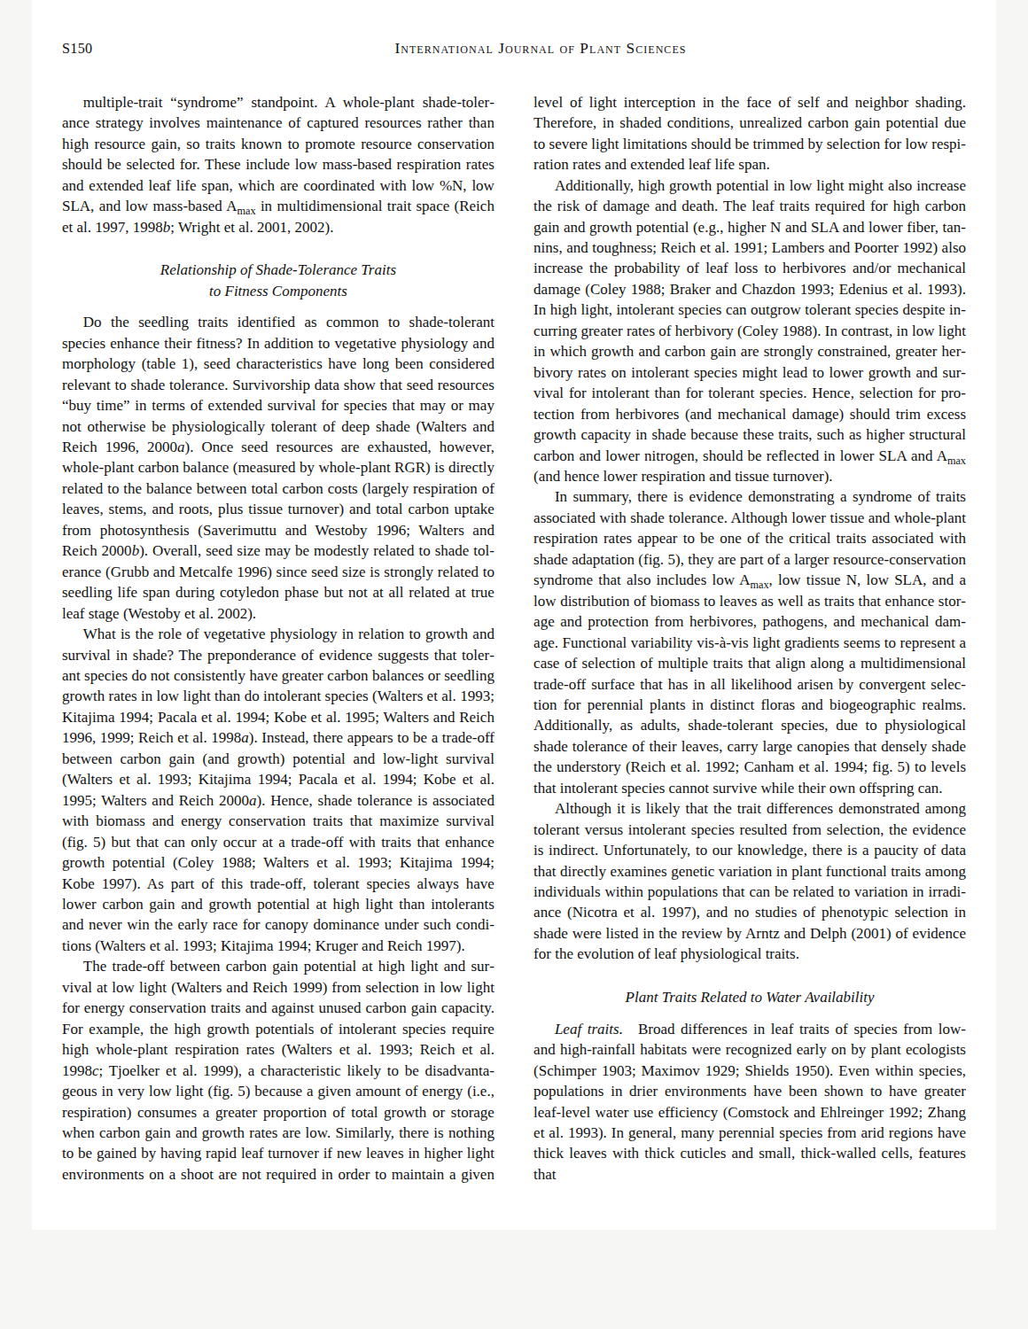S150 International Journal of Plant Sciences
multiple-trait “syndrome” standpoint. A whole-plant shade-tolerance strategy involves maintenance of captured resources rather than high resource gain, so traits known to promote resource conservation should be selected for. These include low mass-based respiration rates and extended leaf life span, which are coordinated with low %N, low SLA, and low mass-based Amax in multidimensional trait space (Reich et al. 1997, 1998b; Wright et al. 2001, 2002).
Relationship of Shade-Tolerance Traits
to Fitness Components
Do the seedling traits identified as common to shade-tolerant species enhance their fitness? In addition to vegetative physiology and morphology (table 1), seed characteristics have long been considered relevant to shade tolerance. Survivorship data show that seed resources “buy time” in terms of extended survival for species that may or may not otherwise be physiologically tolerant of deep shade (Walters and Reich 1996, 2000a). Once seed resources are exhausted, however, whole-plant carbon balance (measured by whole-plant RGR) is directly related to the balance between total carbon costs (largely respiration of leaves, stems, and roots, plus tissue turnover) and total carbon uptake from photosynthesis (Saverimuttu and Westoby 1996; Walters and Reich 2000b). Overall, seed size may be modestly related to shade tolerance (Grubb and Metcalfe 1996) since seed size is strongly related to seedling life span during cotyledon phase but not at all related at true leaf stage (Westoby et al. 2002).
What is the role of vegetative physiology in relation to growth and survival in shade? The preponderance of evidence suggests that tolerant species do not consistently have greater carbon balances or seedling growth rates in low light than do intolerant species (Walters et al. 1993; Kitajima 1994; Pacala et al. 1994; Kobe et al. 1995; Walters and Reich 1996, 1999; Reich et al. 1998a). Instead, there appears to be a trade-off between carbon gain (and growth) potential and low-light survival (Walters et al. 1993; Kitajima 1994; Pacala et al. 1994; Kobe et al. 1995; Walters and Reich 2000a). Hence, shade tolerance is associated with biomass and energy conservation traits that maximize survival (fig. 5) but that can only occur at a trade-off with traits that enhance growth potential (Coley 1988; Walters et al. 1993; Kitajima 1994; Kobe 1997). As part of this trade-off, tolerant species always have lower carbon gain and growth potential at high light than intolerants and never win the early race for canopy dominance under such conditions (Walters et al. 1993; Kitajima 1994; Kruger and Reich 1997).
The trade-off between carbon gain potential at high light and survival at low light (Walters and Reich 1999) from selection in low light for energy conservation traits and against unused carbon gain capacity. For example, the high growth potentials of intolerant species require high whole-plant respiration rates (Walters et al. 1993; Reich et al. 1998c; Tjoelker et al. 1999), a characteristic likely to be disadvantageous in very low light (fig. 5) because a given amount of energy (i.e., respiration) consumes a greater proportion of total growth or storage when carbon gain and growth rates are low. Similarly, there is nothing to be gained by having rapid leaf turnover if new leaves in higher light environments on a shoot are not required in order to maintain a given level of light interception in the face of self and neighbor shading. Therefore, in shaded conditions, unrealized carbon gain potential due to severe light limitations should be trimmed by selection for low respiration rates and extended leaf life span.
Additionally, high growth potential in low light might also increase the risk of damage and death. The leaf traits required for high carbon gain and growth potential (e.g., higher N and SLA and lower fiber, tannins, and toughness; Reich et al. 1991; Lambers and Poorter 1992) also increase the probability of leaf loss to herbivores and/or mechanical damage (Coley 1988; Braker and Chazdon 1993; Edenius et al. 1993). In high light, intolerant species can outgrow tolerant species despite incurring greater rates of herbivory (Coley 1988). In contrast, in low light in which growth and carbon gain are strongly constrained, greater herbivory rates on intolerant species might lead to lower growth and survival for intolerant than for tolerant species. Hence, selection for protection from herbivores (and mechanical damage) should trim excess growth capacity in shade because these traits, such as higher structural carbon and lower nitrogen, should be reflected in lower SLA and Amax (and hence lower respiration and tissue turnover).
In summary, there is evidence demonstrating a syndrome of traits associated with shade tolerance. Although lower tissue and whole-plant respiration rates appear to be one of the critical traits associated with shade adaptation (fig. 5), they are part of a larger resource-conservation syndrome that also includes low Amax, low tissue N, low SLA, and a low distribution of biomass to leaves as well as traits that enhance storage and protection from herbivores, pathogens, and mechanical damage. Functional variability vis-à-vis light gradients seems to represent a case of selection of multiple traits that align along a multidimensional trade-off surface that has in all likelihood arisen by convergent selection for perennial plants in distinct floras and biogeographic realms. Additionally, as adults, shade-tolerant species, due to physiological shade tolerance of their leaves, carry large canopies that densely shade the understory (Reich et al. 1992; Canham et al. 1994; fig. 5) to levels that intolerant species cannot survive while their own offspring can.
Although it is likely that the trait differences demonstrated among tolerant versus intolerant species resulted from selection, the evidence is indirect. Unfortunately, to our knowledge, there is a paucity of data that directly examines genetic variation in plant functional traits among individuals within populations that can be related to variation in irradiance (Nicotra et al. 1997), and no studies of phenotypic selection in shade were listed in the review by Arntz and Delph (2001) of evidence for the evolution of leaf physiological traits.
Plant Traits Related to Water Availability
Leaf traits. Broad differences in leaf traits of species from low- and high-rainfall habitats were recognized early on by plant ecologists (Schimper 1903; Maximov 1929; Shields 1950). Even within species, populations in drier environments have been shown to have greater leaf-level water use efficiency (Comstock and Ehlreinger 1992; Zhang et al. 1993). In general, many perennial species from arid regions have thick leaves with thick cuticles and small, thick-walled cells, features that